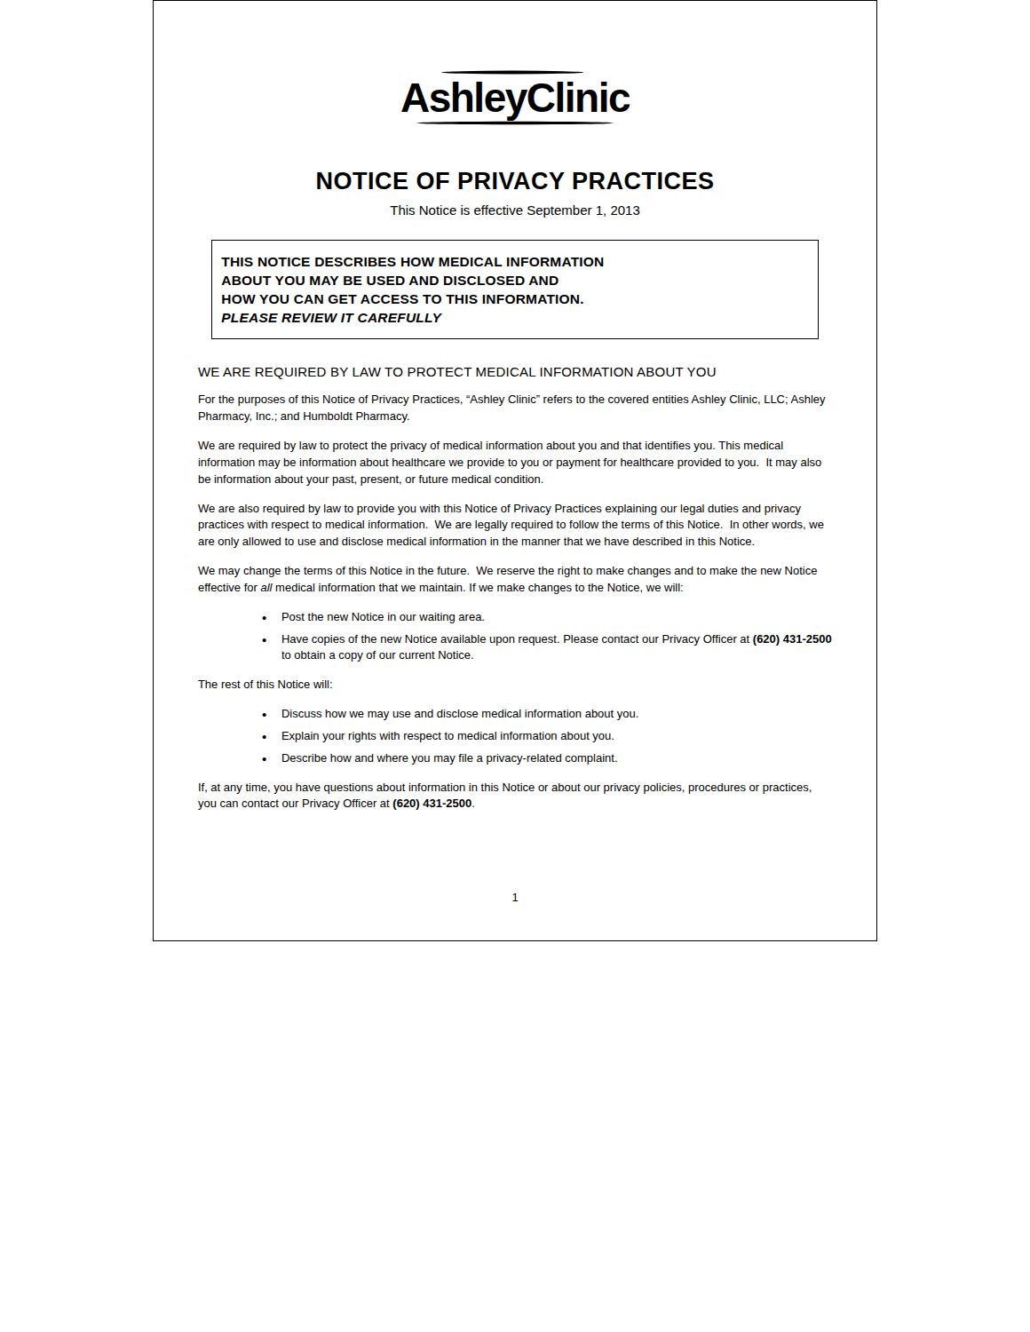AshleyClinic
NOTICE OF PRIVACY PRACTICES
This Notice is effective September 1, 2013
THIS NOTICE DESCRIBES HOW MEDICAL INFORMATION
ABOUT YOU MAY BE USED AND DISCLOSED AND
HOW YOU CAN GET ACCESS TO THIS INFORMATION.
PLEASE REVIEW IT CAREFULLY
WE ARE REQUIRED BY LAW TO PROTECT MEDICAL INFORMATION ABOUT YOU
For the purposes of this Notice of Privacy Practices, “Ashley Clinic” refers to the covered entities Ashley Clinic, LLC; Ashley Pharmacy, Inc.; and Humboldt Pharmacy.
We are required by law to protect the privacy of medical information about you and that identifies you. This medical information may be information about healthcare we provide to you or payment for healthcare provided to you. It may also be information about your past, present, or future medical condition.
We are also required by law to provide you with this Notice of Privacy Practices explaining our legal duties and privacy practices with respect to medical information. We are legally required to follow the terms of this Notice. In other words, we are only allowed to use and disclose medical information in the manner that we have described in this Notice.
We may change the terms of this Notice in the future. We reserve the right to make changes and to make the new Notice effective for all medical information that we maintain. If we make changes to the Notice, we will:
Post the new Notice in our waiting area.
Have copies of the new Notice available upon request. Please contact our Privacy Officer at (620) 431-2500 to obtain a copy of our current Notice.
The rest of this Notice will:
Discuss how we may use and disclose medical information about you.
Explain your rights with respect to medical information about you.
Describe how and where you may file a privacy-related complaint.
If, at any time, you have questions about information in this Notice or about our privacy policies, procedures or practices, you can contact our Privacy Officer at (620) 431-2500.
1